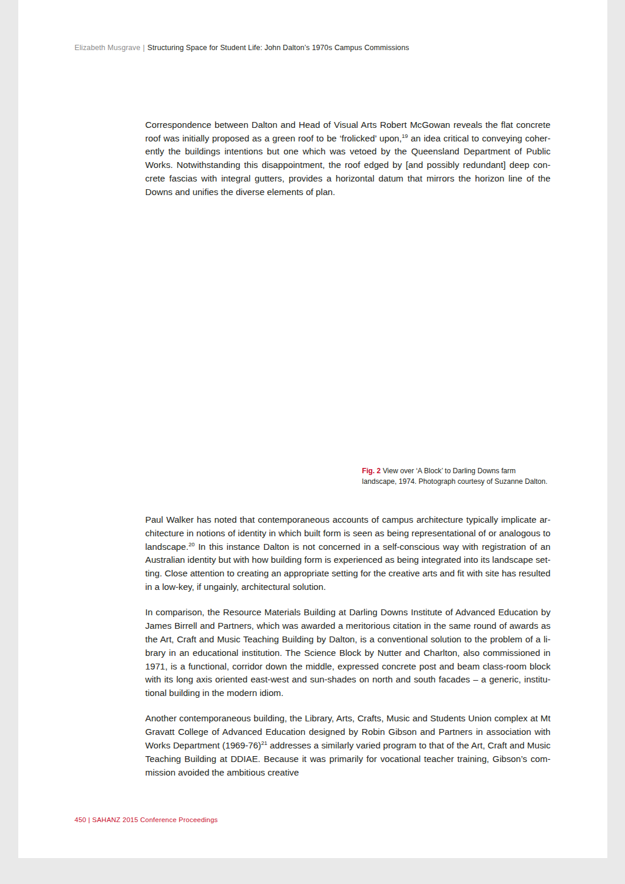Elizabeth Musgrave|Structuring Space for Student Life: John Dalton’s 1970s Campus Commissions
Correspondence between Dalton and Head of Visual Arts Robert McGowan reveals the flat concrete roof was initially proposed as a green roof to be ‘frolicked’ upon,19 an idea critical to conveying coherently the buildings intentions but one which was vetoed by the Queensland Department of Public Works. Notwithstanding this disappointment, the roof edged by [and possibly redundant] deep concrete fascias with integral gutters, provides a horizontal datum that mirrors the horizon line of the Downs and unifies the diverse elements of plan.
Fig. 2 View over ‘A Block’ to Darling Downs farm landscape, 1974. Photograph courtesy of Suzanne Dalton.
Paul Walker has noted that contemporaneous accounts of campus architecture typically implicate architecture in notions of identity in which built form is seen as being representational of or analogous to landscape.20 In this instance Dalton is not concerned in a self-conscious way with registration of an Australian identity but with how building form is experienced as being integrated into its landscape setting. Close attention to creating an appropriate setting for the creative arts and fit with site has resulted in a low-key, if ungainly, architectural solution.
In comparison, the Resource Materials Building at Darling Downs Institute of Advanced Education by James Birrell and Partners, which was awarded a meritorious citation in the same round of awards as the Art, Craft and Music Teaching Building by Dalton, is a conventional solution to the problem of a library in an educational institution. The Science Block by Nutter and Charlton, also commissioned in 1971, is a functional, corridor down the middle, expressed concrete post and beam class-room block with its long axis oriented east-west and sun-shades on north and south facades – a generic, institutional building in the modern idiom.
Another contemporaneous building, the Library, Arts, Crafts, Music and Students Union complex at Mt Gravatt College of Advanced Education designed by Robin Gibson and Partners in association with Works Department (1969-76)21 addresses a similarly varied program to that of the Art, Craft and Music Teaching Building at DDIAE. Because it was primarily for vocational teacher training, Gibson’s commission avoided the ambitious creative
450|SAHANZ 2015 Conference Proceedings